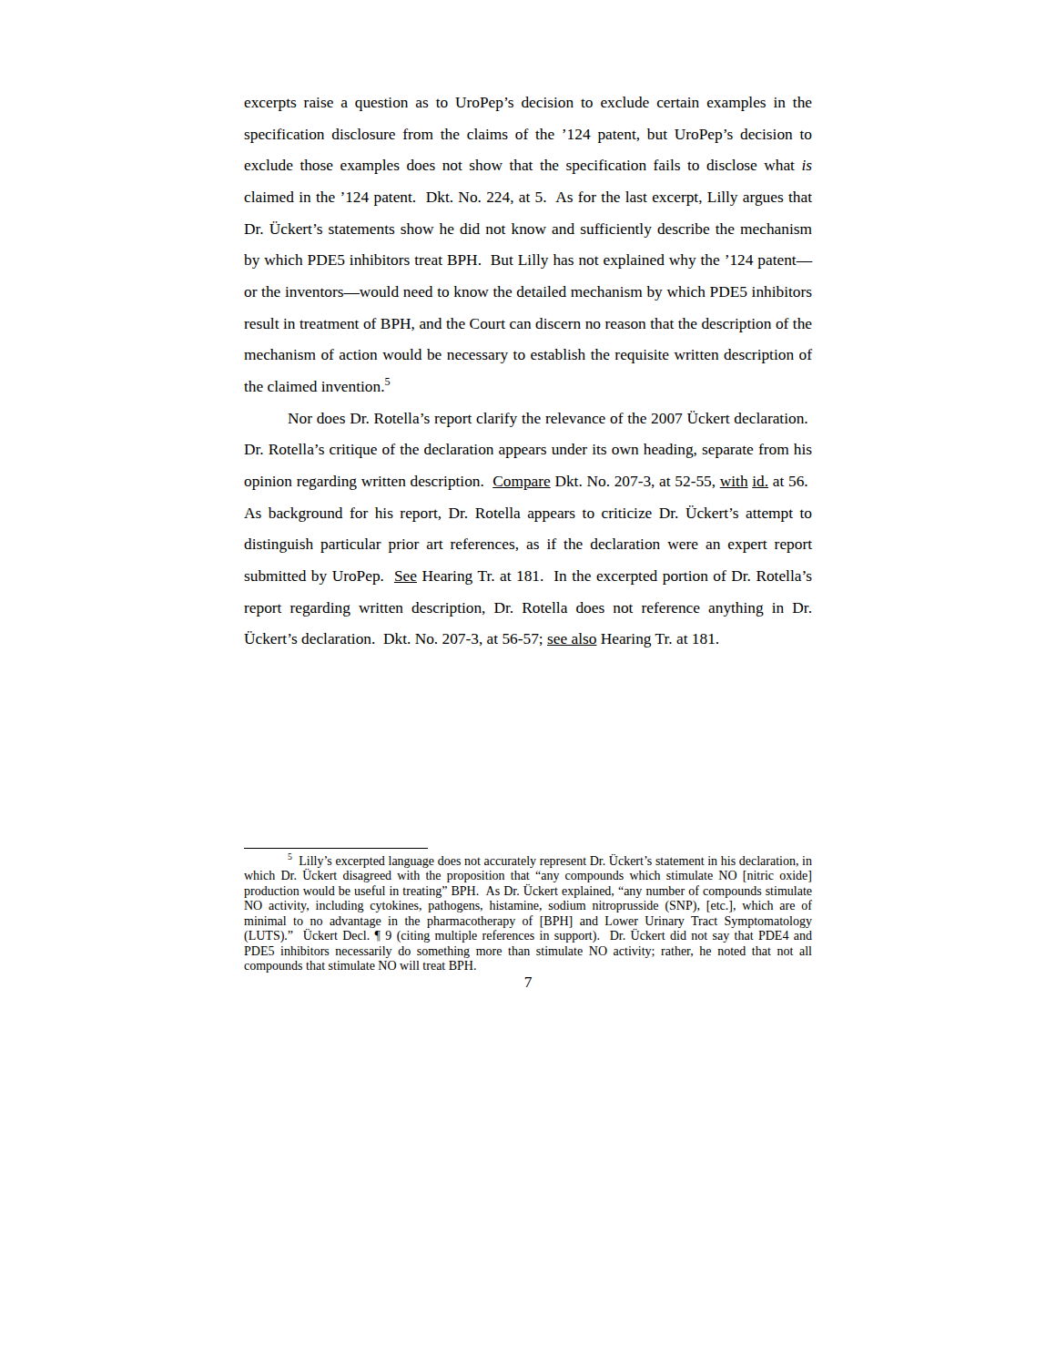excerpts raise a question as to UroPep’s decision to exclude certain examples in the specification disclosure from the claims of the ’124 patent, but UroPep’s decision to exclude those examples does not show that the specification fails to disclose what is claimed in the ’124 patent. Dkt. No. 224, at 5. As for the last excerpt, Lilly argues that Dr. Ückert’s statements show he did not know and sufficiently describe the mechanism by which PDE5 inhibitors treat BPH. But Lilly has not explained why the ’124 patent—or the inventors—would need to know the detailed mechanism by which PDE5 inhibitors result in treatment of BPH, and the Court can discern no reason that the description of the mechanism of action would be necessary to establish the requisite written description of the claimed invention.5
Nor does Dr. Rotella’s report clarify the relevance of the 2007 Ückert declaration. Dr. Rotella’s critique of the declaration appears under its own heading, separate from his opinion regarding written description. Compare Dkt. No. 207-3, at 52-55, with id. at 56. As background for his report, Dr. Rotella appears to criticize Dr. Ückert’s attempt to distinguish particular prior art references, as if the declaration were an expert report submitted by UroPep. See Hearing Tr. at 181. In the excerpted portion of Dr. Rotella’s report regarding written description, Dr. Rotella does not reference anything in Dr. Ückert’s declaration. Dkt. No. 207-3, at 56-57; see also Hearing Tr. at 181.
5 Lilly’s excerpted language does not accurately represent Dr. Ückert’s statement in his declaration, in which Dr. Ückert disagreed with the proposition that “any compounds which stimulate NO [nitric oxide] production would be useful in treating” BPH. As Dr. Ückert explained, “any number of compounds stimulate NO activity, including cytokines, pathogens, histamine, sodium nitroprusside (SNP), [etc.], which are of minimal to no advantage in the pharmacotherapy of [BPH] and Lower Urinary Tract Symptomatology (LUTS).” Ückert Decl. ¶ 9 (citing multiple references in support). Dr. Ückert did not say that PDE4 and PDE5 inhibitors necessarily do something more than stimulate NO activity; rather, he noted that not all compounds that stimulate NO will treat BPH.
7